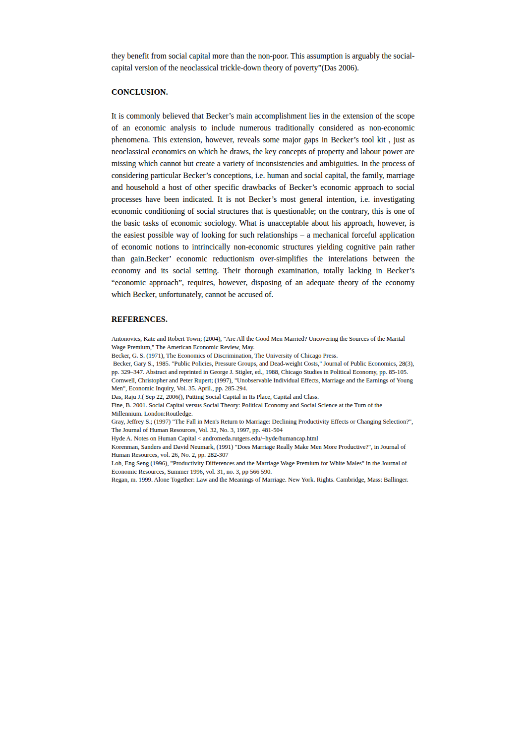they benefit from social capital more than the non-poor. This assumption is arguably the social-capital version of the neoclassical trickle-down theory of poverty”(Das 2006).
CONCLUSION.
It is commonly believed that Becker’s main accomplishment lies in the extension of the scope of an economic analysis to include numerous traditionally considered as non-economic phenomena. This extension, however, reveals some major gaps in Becker’s tool kit , just as neoclassical economics on which he draws, the key concepts of property and labour power are missing which cannot but create a variety of inconsistencies and ambiguities. In the process of considering particular Becker’s conceptions, i.e. human and social capital, the family, marriage and household a host of other specific drawbacks of Becker’s economic approach to social processes have been indicated. It is not Becker’s most general intention, i.e. investigating economic conditioning of social structures that is questionable; on the contrary, this is one of the basic tasks of economic sociology. What is unacceptable about his approach, however, is the easiest possible way of looking for such relationships – a mechanical forceful application of economic notions to intrincically non-economic structures yielding cognitive pain rather than gain.Becker’ economic reductionism over-simplifies the interelations between the economy and its social setting. Their thorough examination, totally lacking in Becker’s “economic approach”, requires, however, disposing of an adequate theory of the economy which Becker, unfortunately, cannot be accused of.
REFERENCES.
Antonovics, Kate and Robert Town; (2004), "Are All the Good Men Married? Uncovering the Sources of the Marital Wage Premium," The American Economic Review, May.
Becker, G. S. (1971), The Economics of Discrimination, The University of Chicago Press.
Becker, Gary S., 1985. "Public Policies, Pressure Groups, and Dead-weight Costs," Journal of Public Economics, 28(3), pp. 329–347. Abstract and reprinted in George J. Stigler, ed., 1988, Chicago Studies in Political Economy, pp. 85-105.
Cornwell, Christopher and Peter Rupert; (1997), "Unobservable Individual Effects, Marriage and the Earnings of Young Men", Economic Inquiry, Vol. 35. April., pp. 285-294.
Das, Raju J.( Sep 22, 2006(), Putting Social Capital in Its Place, Capital and Class.
Fine, B. 2001. Social Capital versus Social Theory: Political Economy and Social Science at the Turn of the Millennium. London:Routledge.
Gray, Jeffrey S.; (1997) "The Fall in Men's Return to Marriage: Declining Productivity Effects or Changing Selection?", The Journal of Human Resources, Vol. 32, No. 3, 1997, pp. 481-504
Hyde A. Notes on Human Capital < andromeda.rutgers.edu/~hyde/humancap.html
Korenman, Sanders and David Neumark, (1991) "Does Marriage Really Make Men More Productive?", in Journal of Human Resources, vol. 26, No. 2, pp. 282-307
Loh, Eng Seng (1996), "Productivity Differences and the Marriage Wage Premium for White Males" in the Journal of Economic Resources, Summer 1996, vol. 31, no. 3, pp 566 590.
Regan, m. 1999. Alone Together: Law and the Meanings of Marriage. New York. Rights. Cambridge, Mass: Ballinger.